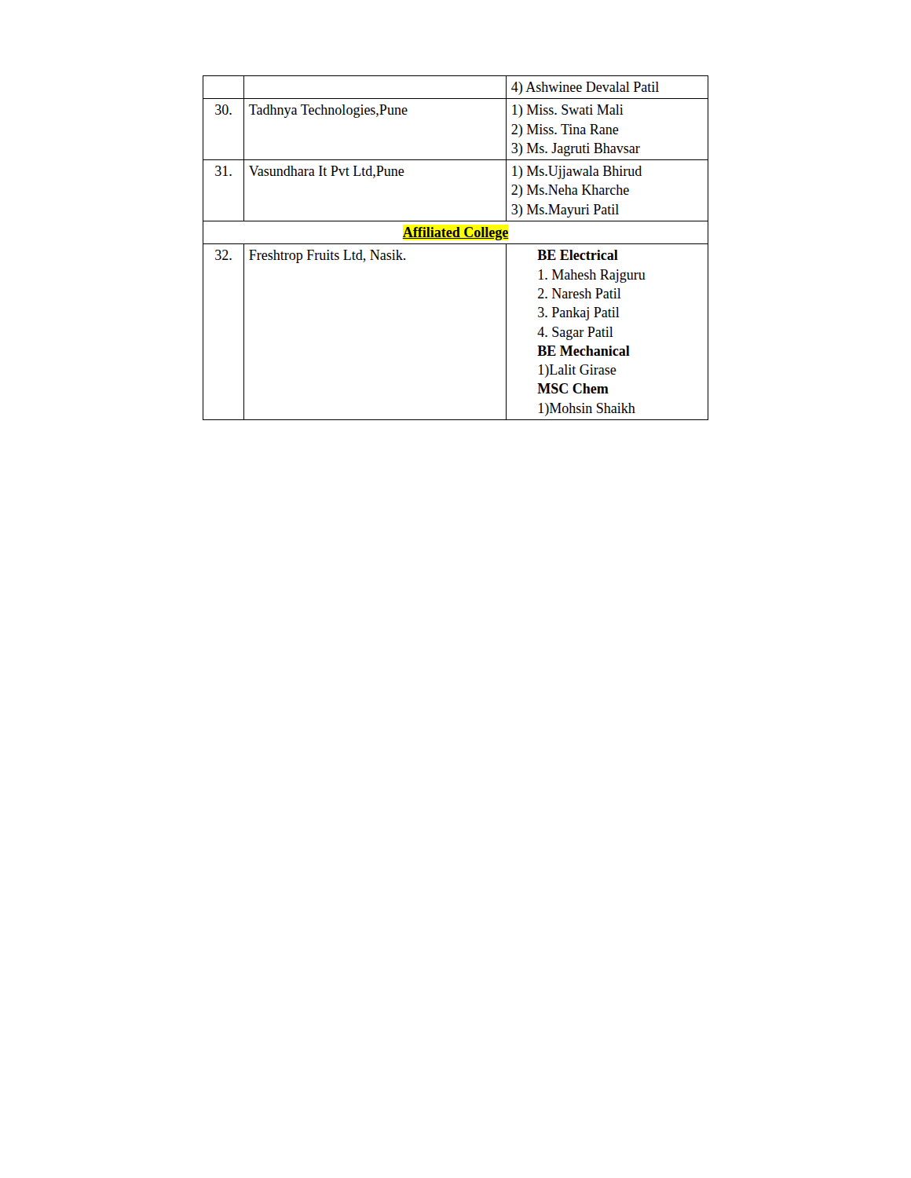| | | 4) Ashwinee Devalal Patil |
| 30. | Tadhnya Technologies,Pune | 1) Miss. Swati Mali 2) Miss. Tina Rane 3) Ms. Jagruti Bhavsar |
| 31. | Vasundhara It Pvt Ltd,Pune | 1) Ms.Ujjawala Bhirud 2) Ms.Neha Kharche 3) Ms.Mayuri Patil |
| Affiliated College |
| 32. | Freshtrop Fruits Ltd, Nasik. | BE Electrical 1. Mahesh Rajguru 2. Naresh Patil 3. Pankaj Patil 4. Sagar Patil BE Mechanical 1)Lalit Girase MSC Chem 1)Mohsin Shaikh |